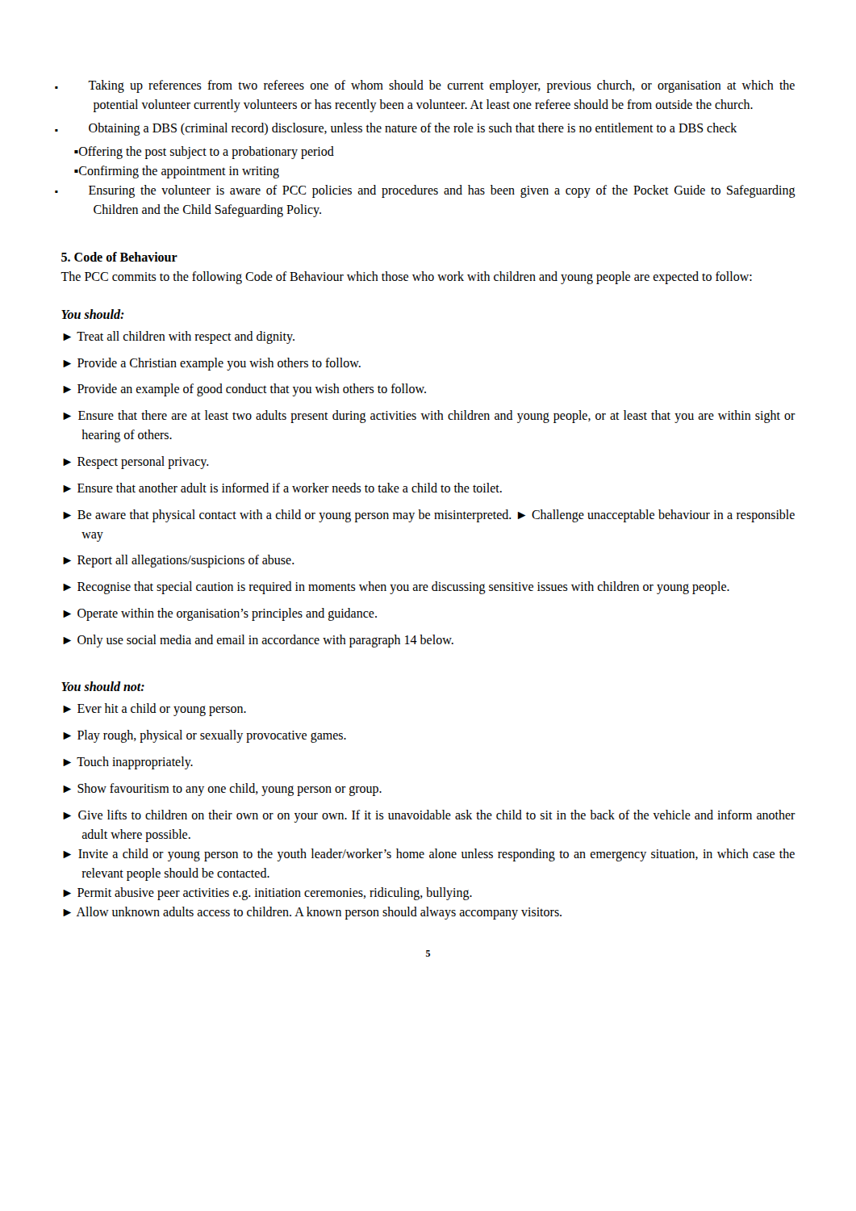▪Taking up references from two referees one of whom should be current employer, previous church, or organisation at which the potential volunteer currently volunteers or has recently been a volunteer. At least one referee should be from outside the church.
▪Obtaining a DBS (criminal record) disclosure, unless the nature of the role is such that there is no entitlement to a DBS check
▪Offering the post subject to a probationary period
▪Confirming the appointment in writing
▪Ensuring the volunteer is aware of PCC policies and procedures and has been given a copy of the Pocket Guide to Safeguarding Children and the Child Safeguarding Policy.
5. Code of Behaviour
The PCC commits to the following Code of Behaviour which those who work with children and young people are expected to follow:
You should:
► Treat all children with respect and dignity.
► Provide a Christian example you wish others to follow.
► Provide an example of good conduct that you wish others to follow.
► Ensure that there are at least two adults present during activities with children and young people, or at least that you are within sight or hearing of others.
► Respect personal privacy.
► Ensure that another adult is informed if a worker needs to take a child to the toilet.
► Be aware that physical contact with a child or young person may be misinterpreted. ► Challenge unacceptable behaviour in a responsible way
► Report all allegations/suspicions of abuse.
► Recognise that special caution is required in moments when you are discussing sensitive issues with children or young people.
► Operate within the organisation’s principles and guidance.
► Only use social media and email in accordance with paragraph 14 below.
You should not:
► Ever hit a child or young person.
► Play rough, physical or sexually provocative games.
► Touch inappropriately.
► Show favouritism to any one child, young person or group.
► Give lifts to children on their own or on your own. If it is unavoidable ask the child to sit in the back of the vehicle and inform another adult where possible.
► Invite a child or young person to the youth leader/worker’s home alone unless responding to an emergency situation, in which case the relevant people should be contacted.
► Permit abusive peer activities e.g. initiation ceremonies, ridiculing, bullying.
► Allow unknown adults access to children. A known person should always accompany visitors.
5